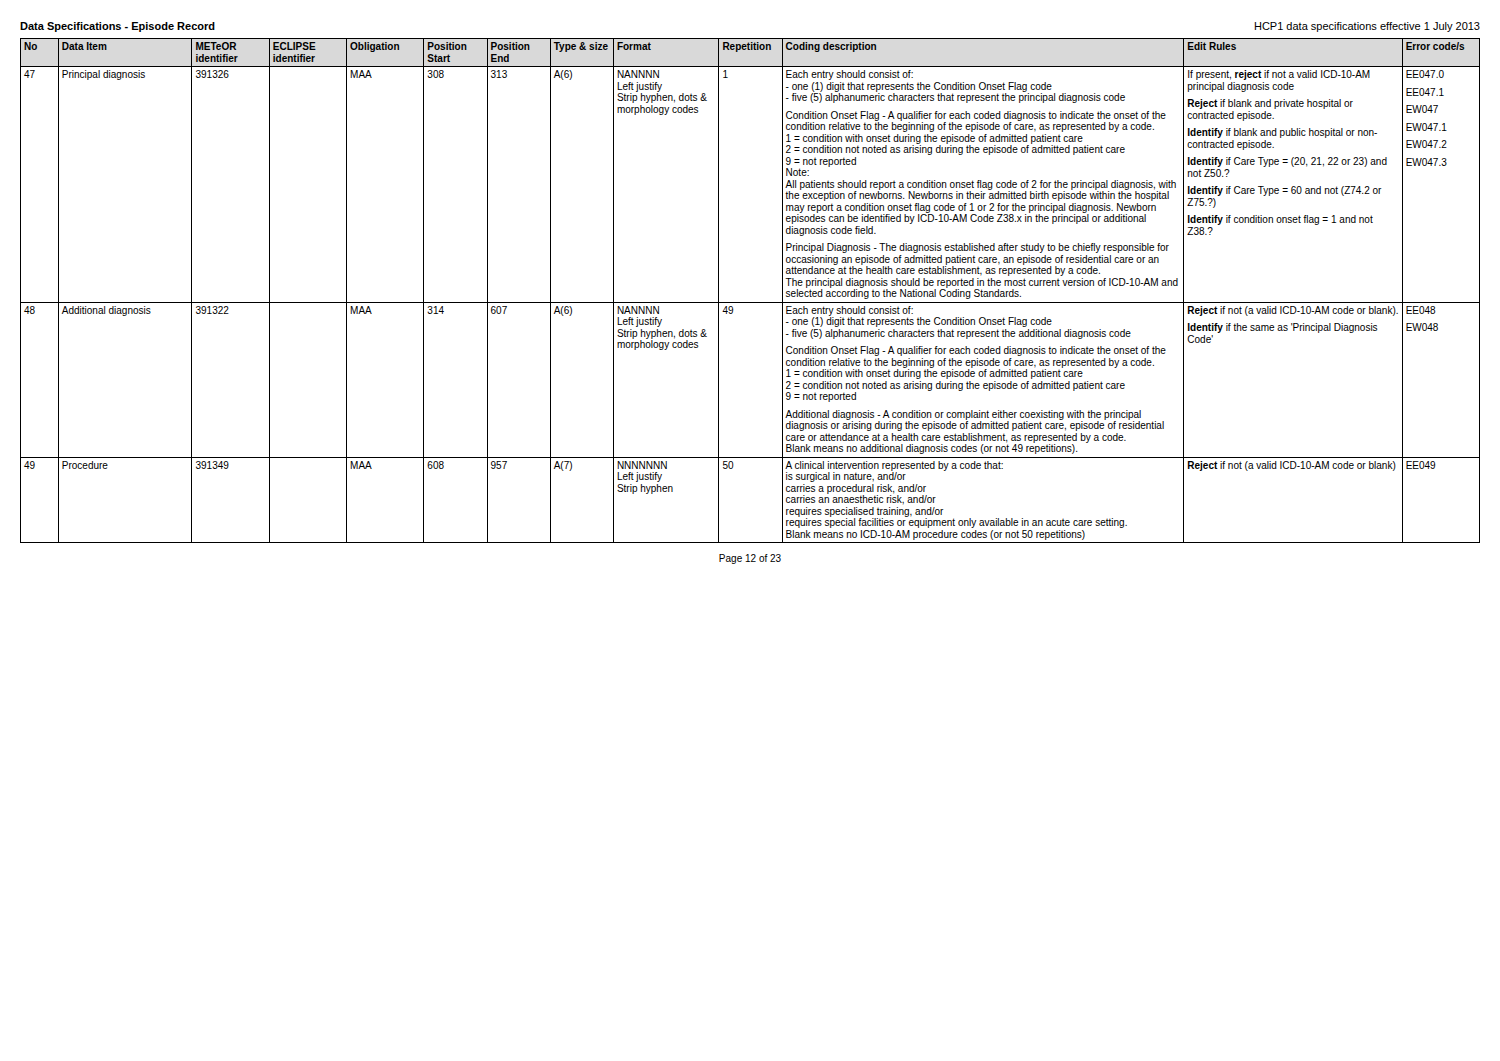Data Specifications - Episode Record
HCP1 data specifications effective 1 July 2013
| No | Data Item | METeOR identifier | ECLIPSE identifier | Obligation | Position Start | Position End | Type & size | Format | Repetition | Coding description | Edit Rules | Error code/s |
| --- | --- | --- | --- | --- | --- | --- | --- | --- | --- | --- | --- | --- |
| 47 | Principal diagnosis | 391326 | | MAA | 308 | 313 | A(6) | NANNNN Left justify Strip hyphen, dots & morphology codes | 1 | Each entry should consist of: - one (1) digit that represents the Condition Onset Flag code - five (5) alphanumeric characters that represent the principal diagnosis code Condition Onset Flag - A qualifier for each coded diagnosis to indicate the onset of the condition relative to the beginning of the episode of care, as represented by a code. 1 = condition with onset during the episode of admitted patient care 2 = condition not noted as arising during the episode of admitted patient care 9 = not reported Note: All patients should report a condition onset flag code of 2 for the principal diagnosis, with the exception of newborns. Newborns in their admitted birth episode within the hospital may report a condition onset flag code of 1 or 2 for the principal diagnosis. Newborn episodes can be identified by ICD-10-AM Code Z38.x in the principal or additional diagnosis code field. Principal Diagnosis - The diagnosis established after study to be chiefly responsible for occasioning an episode of admitted patient care, an episode of residential care or an attendance at the health care establishment, as represented by a code. The principal diagnosis should be reported in the most current version of ICD-10-AM and selected according to the National Coding Standards. | If present, reject if not a valid ICD-10-AM principal diagnosis code Reject if blank and private hospital or contracted episode. Identify if blank and public hospital or non-contracted episode. Identify if Care Type = (20, 21, 22 or 23) and not Z50.? Identify if Care Type = 60 and not (Z74.2 or Z75.?) Identify if condition onset flag = 1 and not Z38.? | EE047.0 EE047.1 EW047 EW047.1 EW047.2 EW047.3 |
| 48 | Additional diagnosis | 391322 | | MAA | 314 | 607 | A(6) | NANNNN Left justify Strip hyphen, dots & morphology codes | 49 | Each entry should consist of: - one (1) digit that represents the Condition Onset Flag code - five (5) alphanumeric characters that represent the additional diagnosis code Condition Onset Flag - A qualifier for each coded diagnosis to indicate the onset of the condition relative to the beginning of the episode of care, as represented by a code. 1 = condition with onset during the episode of admitted patient care 2 = condition not noted as arising during the episode of admitted patient care 9 = not reported Additional diagnosis - A condition or complaint either coexisting with the principal diagnosis or arising during the episode of admitted patient care, episode of residential care or attendance at a health care establishment, as represented by a code. Blank means no additional diagnosis codes (or not 49 repetitions). | Reject if not (a valid ICD-10-AM code or blank). Identify if the same as 'Principal Diagnosis Code' | EE048 EW048 |
| 49 | Procedure | 391349 | | MAA | 608 | 957 | A(7) | NNNNNNN Left justify Strip hyphen | 50 | A clinical intervention represented by a code that: is surgical in nature, and/or carries a procedural risk, and/or carries an anaesthetic risk, and/or requires specialised training, and/or requires special facilities or equipment only available in an acute care setting. Blank means no ICD-10-AM procedure codes (or not 50 repetitions) | Reject if not (a valid ICD-10-AM code or blank) | EE049 |
Page 12 of 23